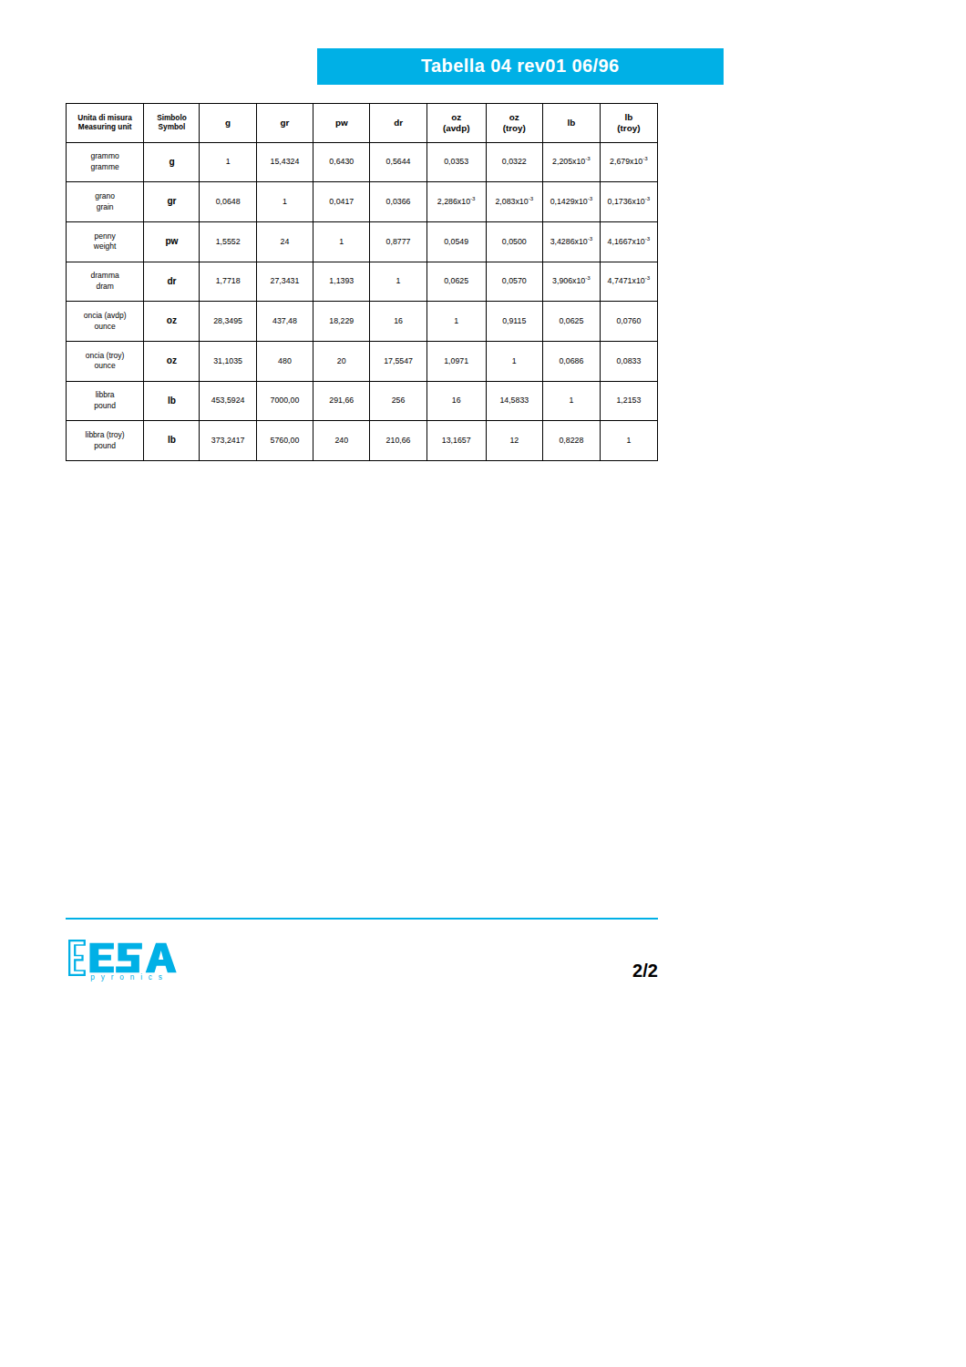Tabella 04 rev01 06/96
| Unita di misura Measuring unit | Simbolo Symbol | g | gr | pw | dr | oz (avdp) | oz (troy) | lb | lb (troy) |
| --- | --- | --- | --- | --- | --- | --- | --- | --- | --- |
| grammo gramme | g | 1 | 15,4324 | 0,6430 | 0,5644 | 0,0353 | 0,0322 | 2,205x10 -3 | 2,679x10 -3 |
| grano grain | gr | 0,0648 | 1 | 0,0417 | 0,0366 | 2,286x10 -3 | 2,083x10 -3 | 0,1429x10 -3 | 0,1736x10 -3 |
| penny weight | pw | 1,5552 | 24 | 1 | 0,8777 | 0,0549 | 0,0500 | 3,4286x10 -3 | 4,1667x10 -3 |
| dramma dram | dr | 1,7718 | 27,3431 | 1,1393 | 1 | 0,0625 | 0,0570 | 3,906x10 -3 | 4,7471x10 -3 |
| oncia (avdp) ounce | oz | 28,3495 | 437,48 | 18,229 | 16 | 1 | 0,9115 | 0,0625 | 0,0760 |
| oncia (troy) ounce | oz | 31,1035 | 480 | 20 | 17,5547 | 1,0971 | 1 | 0,0686 | 0,0833 |
| libbra pound | lb | 453,5924 | 7000,00 | 291,66 | 256 | 16 | 14,5833 | 1 | 1,2153 |
| libbra (troy) pound | lb | 373,2417 | 5760,00 | 240 | 210,66 | 13,1657 | 12 | 0,8228 | 1 |
p y r o n i c s
2/2